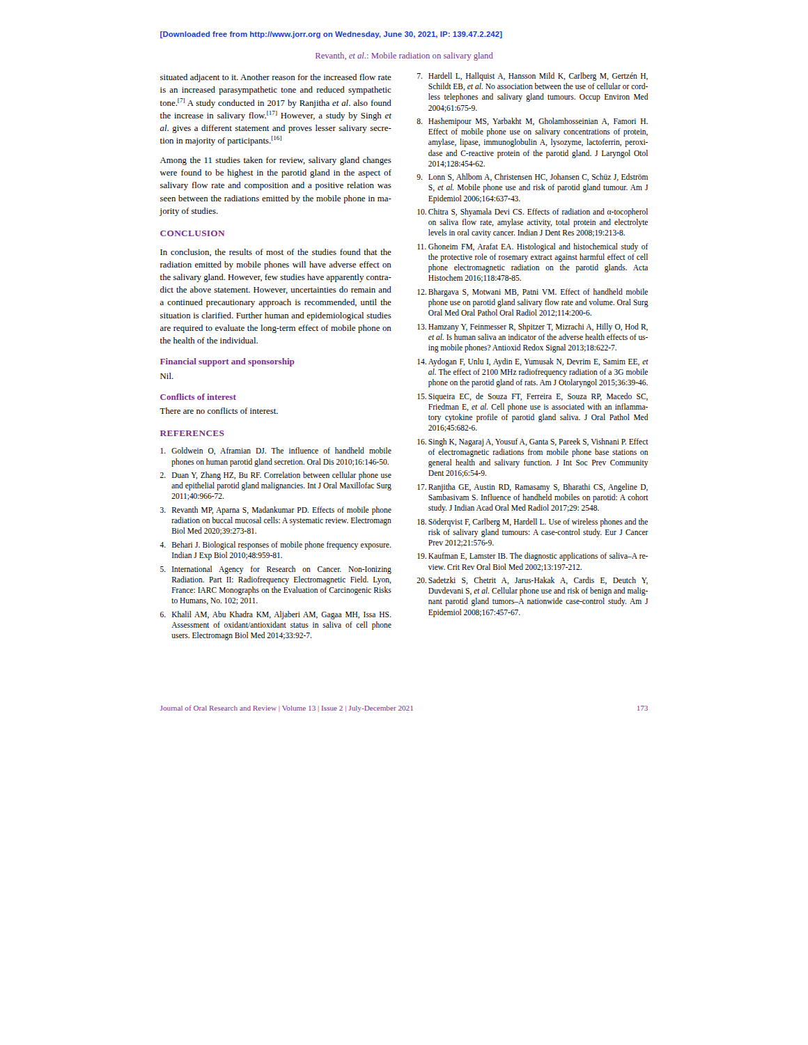[Downloaded free from http://www.jorr.org on Wednesday, June 30, 2021, IP: 139.47.2.242]
Revanth, et al.: Mobile radiation on salivary gland
situated adjacent to it. Another reason for the increased flow rate is an increased parasympathetic tone and reduced sympathetic tone.[7] A study conducted in 2017 by Ranjitha et al. also found the increase in salivary flow.[17] However, a study by Singh et al. gives a different statement and proves lesser salivary secretion in majority of participants.[16]
Among the 11 studies taken for review, salivary gland changes were found to be highest in the parotid gland in the aspect of salivary flow rate and composition and a positive relation was seen between the radiations emitted by the mobile phone in majority of studies.
CONCLUSION
In conclusion, the results of most of the studies found that the radiation emitted by mobile phones will have adverse effect on the salivary gland. However, few studies have apparently contradict the above statement. However, uncertainties do remain and a continued precautionary approach is recommended, until the situation is clarified. Further human and epidemiological studies are required to evaluate the long-term effect of mobile phone on the health of the individual.
Financial support and sponsorship
Nil.
Conflicts of interest
There are no conflicts of interest.
REFERENCES
Goldwein O, Aframian DJ. The influence of handheld mobile phones on human parotid gland secretion. Oral Dis 2010;16:146-50.
Duan Y, Zhang HZ, Bu RF. Correlation between cellular phone use and epithelial parotid gland malignancies. Int J Oral Maxillofac Surg 2011;40:966-72.
Revanth MP, Aparna S, Madankumar PD. Effects of mobile phone radiation on buccal mucosal cells: A systematic review. Electromagn Biol Med 2020;39:273-81.
Behari J. Biological responses of mobile phone frequency exposure. Indian J Exp Biol 2010;48:959-81.
International Agency for Research on Cancer. Non-Ionizing Radiation. Part II: Radiofrequency Electromagnetic Field. Lyon, France: IARC Monographs on the Evaluation of Carcinogenic Risks to Humans, No. 102; 2011.
Khalil AM, Abu Khadra KM, Aljaberi AM, Gagaa MH, Issa HS. Assessment of oxidant/antioxidant status in saliva of cell phone users. Electromagn Biol Med 2014;33:92-7.
Hardell L, Hallquist A, Hansson Mild K, Carlberg M, Gertzén H, Schildt EB, et al. No association between the use of cellular or cordless telephones and salivary gland tumours. Occup Environ Med 2004;61:675-9.
Hashemipour MS, Yarbakht M, Gholamhosseinian A, Famori H. Effect of mobile phone use on salivary concentrations of protein, amylase, lipase, immunoglobulin A, lysozyme, lactoferrin, peroxidase and C-reactive protein of the parotid gland. J Laryngol Otol 2014;128:454-62.
Lonn S, Ahlbom A, Christensen HC, Johansen C, Schüz J, Edström S, et al. Mobile phone use and risk of parotid gland tumour. Am J Epidemiol 2006;164:637-43.
Chitra S, Shyamala Devi CS. Effects of radiation and α-tocopherol on saliva flow rate, amylase activity, total protein and electrolyte levels in oral cavity cancer. Indian J Dent Res 2008;19:213-8.
Ghoneim FM, Arafat EA. Histological and histochemical study of the protective role of rosemary extract against harmful effect of cell phone electromagnetic radiation on the parotid glands. Acta Histochem 2016;118:478-85.
Bhargava S, Motwani MB, Patni VM. Effect of handheld mobile phone use on parotid gland salivary flow rate and volume. Oral Surg Oral Med Oral Pathol Oral Radiol 2012;114:200-6.
Hamzany Y, Feinmesser R, Shpitzer T, Mizrachi A, Hilly O, Hod R, et al. Is human saliva an indicator of the adverse health effects of using mobile phones? Antioxid Redox Signal 2013;18:622-7.
Aydogan F, Unlu I, Aydin E, Yumusak N, Devrim E, Samim EE, et al. The effect of 2100 MHz radiofrequency radiation of a 3G mobile phone on the parotid gland of rats. Am J Otolaryngol 2015;36:39-46.
Siqueira EC, de Souza FT, Ferreira E, Souza RP, Macedo SC, Friedman E, et al. Cell phone use is associated with an inflammatory cytokine profile of parotid gland saliva. J Oral Pathol Med 2016;45:682-6.
Singh K, Nagaraj A, Yousuf A, Ganta S, Pareek S, Vishnani P. Effect of electromagnetic radiations from mobile phone base stations on general health and salivary function. J Int Soc Prev Community Dent 2016;6:54-9.
Ranjitha GE, Austin RD, Ramasamy S, Bharathi CS, Angeline D, Sambasivam S. Influence of handheld mobiles on parotid: A cohort study. J Indian Acad Oral Med Radiol 2017;29: 2548.
Söderqvist F, Carlberg M, Hardell L. Use of wireless phones and the risk of salivary gland tumours: A case-control study. Eur J Cancer Prev 2012;21:576-9.
Kaufman E, Lamster IB. The diagnostic applications of saliva–A review. Crit Rev Oral Biol Med 2002;13:197-212.
Sadetzki S, Chetrit A, Jarus-Hakak A, Cardis E, Deutch Y, Duvdevani S, et al. Cellular phone use and risk of benign and malignant parotid gland tumors–A nationwide case-control study. Am J Epidemiol 2008;167:457-67.
Journal of Oral Research and Review | Volume 13 | Issue 2 | July-December 2021
173